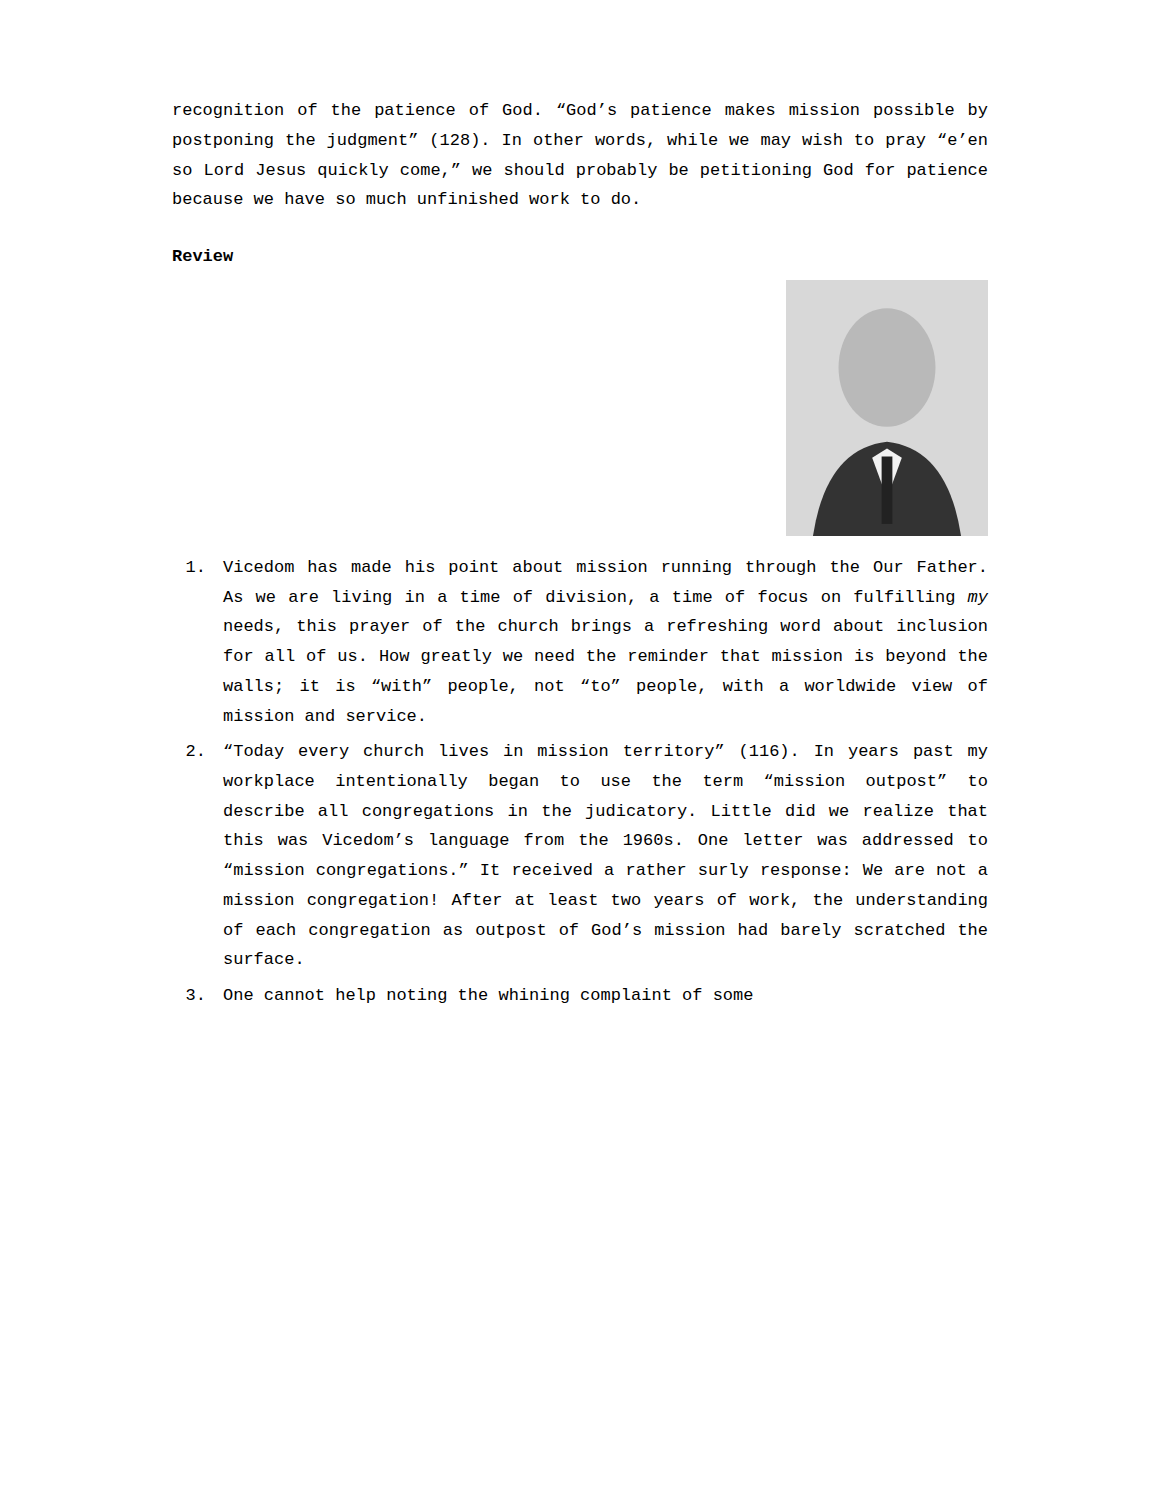recognition of the patience of God. “God’s patience makes mission possible by postponing the judgment” (128). In other words, while we may wish to pray “e’en so Lord Jesus quickly come,” we should probably be petitioning God for patience because we have so much unfinished work to do.
Review
Vicedom has made his point about mission running through the Our Father. As we are living in a time of division, a time of focus on fulfilling my needs, this prayer of the church brings a refreshing word about inclusion for all of us. How greatly we need the reminder that mission is beyond the walls; it is “with” people, not “to” people, with a worldwide view of mission and service.
“Today every church lives in mission territory” (116). In years past my workplace intentionally began to use the term “mission outpost” to describe all congregations in the judicatory. Little did we realize that this was Vicedom’s language from the 1960s. One letter was addressed to “mission congregations.” It received a rather surly response: We are not a mission congregation! After at least two years of work, the understanding of each congregation as outpost of God’s mission had barely scratched the surface.
One cannot help noting the whining complaint of some